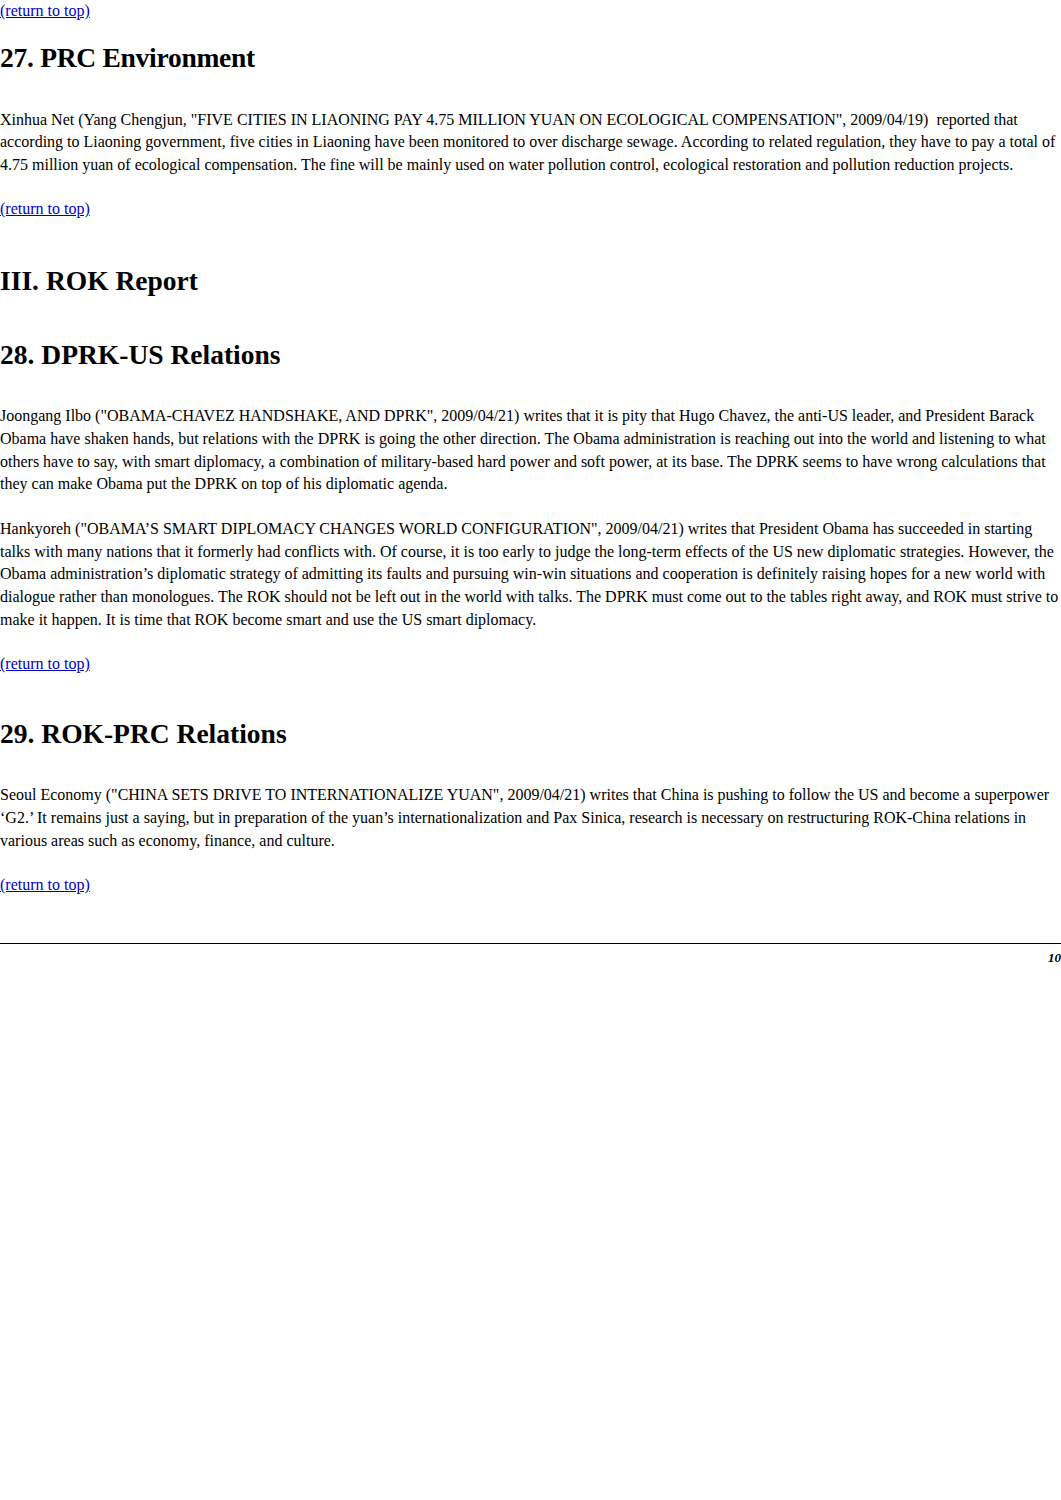(return to top)
27. PRC Environment
Xinhua Net (Yang Chengjun, "FIVE CITIES IN LIAONING PAY 4.75 MILLION YUAN ON ECOLOGICAL COMPENSATION", 2009/04/19) reported that according to Liaoning government, five cities in Liaoning have been monitored to over discharge sewage. According to related regulation, they have to pay a total of 4.75 million yuan of ecological compensation. The fine will be mainly used on water pollution control, ecological restoration and pollution reduction projects.
(return to top)
III. ROK Report
28. DPRK-US Relations
Joongang Ilbo ("OBAMA-CHAVEZ HANDSHAKE, AND DPRK", 2009/04/21) writes that it is pity that Hugo Chavez, the anti-US leader, and President Barack Obama have shaken hands, but relations with the DPRK is going the other direction. The Obama administration is reaching out into the world and listening to what others have to say, with smart diplomacy, a combination of military-based hard power and soft power, at its base. The DPRK seems to have wrong calculations that they can make Obama put the DPRK on top of his diplomatic agenda.
Hankyoreh ("OBAMA’S SMART DIPLOMACY CHANGES WORLD CONFIGURATION", 2009/04/21) writes that President Obama has succeeded in starting talks with many nations that it formerly had conflicts with. Of course, it is too early to judge the long-term effects of the US new diplomatic strategies. However, the Obama administration’s diplomatic strategy of admitting its faults and pursuing win-win situations and cooperation is definitely raising hopes for a new world with dialogue rather than monologues. The ROK should not be left out in the world with talks. The DPRK must come out to the tables right away, and ROK must strive to make it happen. It is time that ROK become smart and use the US smart diplomacy.
(return to top)
29. ROK-PRC Relations
Seoul Economy ("CHINA SETS DRIVE TO INTERNATIONALIZE YUAN", 2009/04/21) writes that China is pushing to follow the US and become a superpower ‘G2.’ It remains just a saying, but in preparation of the yuan’s internationalization and Pax Sinica, research is necessary on restructuring ROK-China relations in various areas such as economy, finance, and culture.
(return to top)